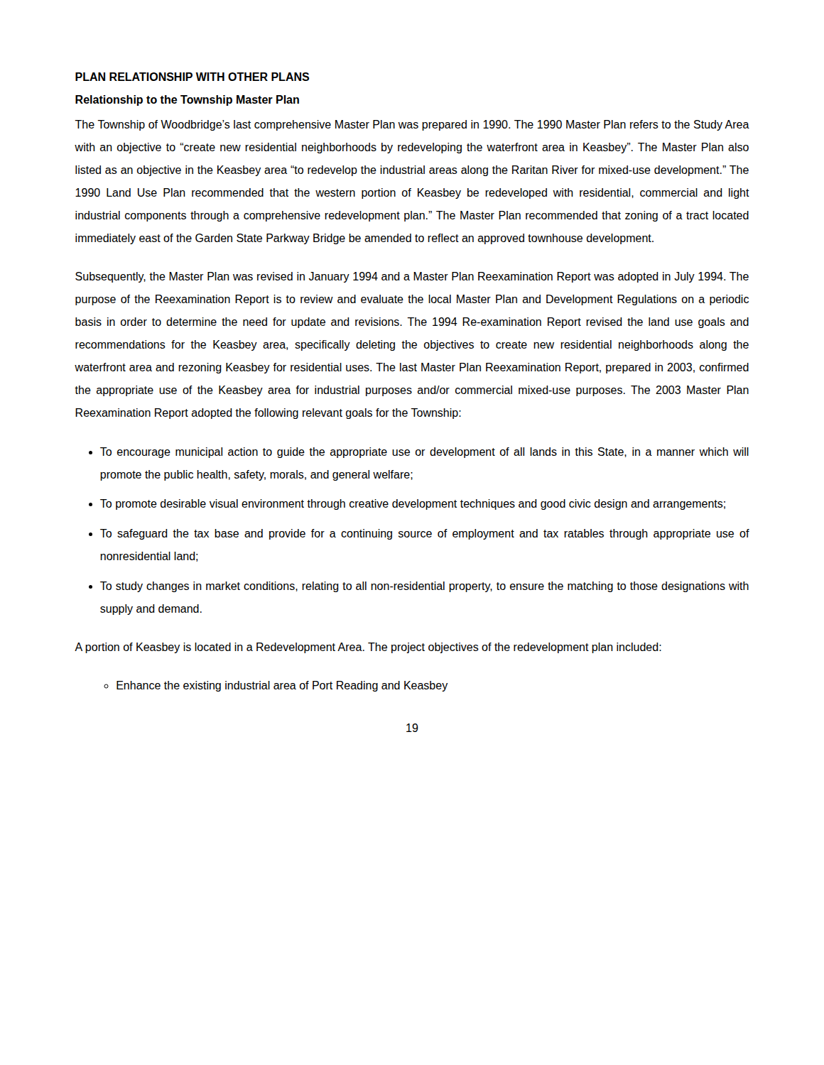PLAN RELATIONSHIP WITH OTHER PLANS
Relationship to the Township Master Plan
The Township of Woodbridge’s last comprehensive Master Plan was prepared in 1990. The 1990 Master Plan refers to the Study Area with an objective to “create new residential neighborhoods by redeveloping the waterfront area in Keasbey”. The Master Plan also listed as an objective in the Keasbey area “to redevelop the industrial areas along the Raritan River for mixed-use development.” The 1990 Land Use Plan recommended that the western portion of Keasbey be redeveloped with residential, commercial and light industrial components through a comprehensive redevelopment plan.” The Master Plan recommended that zoning of a tract located immediately east of the Garden State Parkway Bridge be amended to reflect an approved townhouse development.
Subsequently, the Master Plan was revised in January 1994 and a Master Plan Reexamination Report was adopted in July 1994. The purpose of the Reexamination Report is to review and evaluate the local Master Plan and Development Regulations on a periodic basis in order to determine the need for update and revisions. The 1994 Re-examination Report revised the land use goals and recommendations for the Keasbey area, specifically deleting the objectives to create new residential neighborhoods along the waterfront area and rezoning Keasbey for residential uses. The last Master Plan Reexamination Report, prepared in 2003, confirmed the appropriate use of the Keasbey area for industrial purposes and/or commercial mixed-use purposes. The 2003 Master Plan Reexamination Report adopted the following relevant goals for the Township:
To encourage municipal action to guide the appropriate use or development of all lands in this State, in a manner which will promote the public health, safety, morals, and general welfare;
To promote desirable visual environment through creative development techniques and good civic design and arrangements;
To safeguard the tax base and provide for a continuing source of employment and tax ratables through appropriate use of nonresidential land;
To study changes in market conditions, relating to all non-residential property, to ensure the matching to those designations with supply and demand.
A portion of Keasbey is located in a Redevelopment Area. The project objectives of the redevelopment plan included:
Enhance the existing industrial area of Port Reading and Keasbey
19